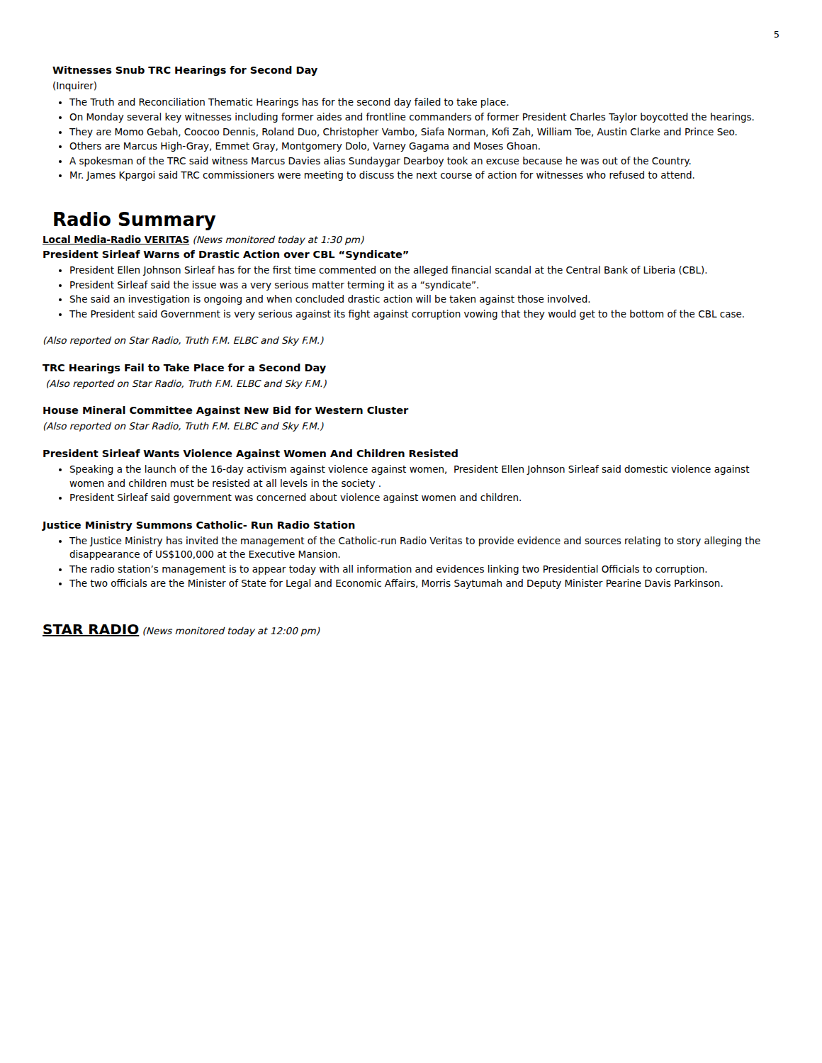5
Witnesses Snub TRC Hearings for Second Day
(Inquirer)
The Truth and Reconciliation Thematic Hearings has for the second day failed to take place.
On Monday several key witnesses including former aides and frontline commanders of former President Charles Taylor boycotted the hearings.
They are Momo Gebah, Coocoo Dennis, Roland Duo, Christopher Vambo, Siafa Norman, Kofi Zah, William Toe, Austin Clarke and Prince Seo.
Others are Marcus High-Gray, Emmet Gray, Montgomery Dolo, Varney Gagama and Moses Ghoan.
A spokesman of the TRC said witness Marcus Davies alias Sundaygar Dearboy took an excuse because he was out of the Country.
Mr. James Kpargoi said TRC commissioners were meeting to discuss the next course of action for witnesses who refused to attend.
Radio Summary
Local Media-Radio VERITAS (News monitored today at 1:30 pm)
President Sirleaf Warns of Drastic Action over CBL “Syndicate”
President Ellen Johnson Sirleaf has for the first time commented on the alleged financial scandal at the Central Bank of Liberia (CBL).
President Sirleaf said the issue was a very serious matter terming it as a “syndicate”.
She said an investigation is ongoing and when concluded drastic action will be taken against those involved.
The President said Government is very serious against its fight against corruption vowing that they would get to the bottom of the CBL case.
(Also reported on Star Radio, Truth F.M. ELBC and Sky F.M.)
TRC Hearings Fail to Take Place for a Second Day
(Also reported on Star Radio, Truth F.M. ELBC and Sky F.M.)
House Mineral Committee Against New Bid for Western Cluster
(Also reported on Star Radio, Truth F.M. ELBC and Sky F.M.)
President Sirleaf Wants Violence Against Women And Children Resisted
Speaking a the launch of the 16-day activism against violence against women, President Ellen Johnson Sirleaf said domestic violence against women and children must be resisted at all levels in the society .
President Sirleaf said government was concerned about violence against women and children.
Justice Ministry Summons Catholic- Run Radio Station
The Justice Ministry has invited the management of the Catholic-run Radio Veritas to provide evidence and sources relating to story alleging the disappearance of US$100,000 at the Executive Mansion.
The radio station’s management is to appear today with all information and evidences linking two Presidential Officials to corruption.
The two officials are the Minister of State for Legal and Economic Affairs, Morris Saytumah and Deputy Minister Pearine Davis Parkinson.
STAR RADIO (News monitored today at 12:00 pm)